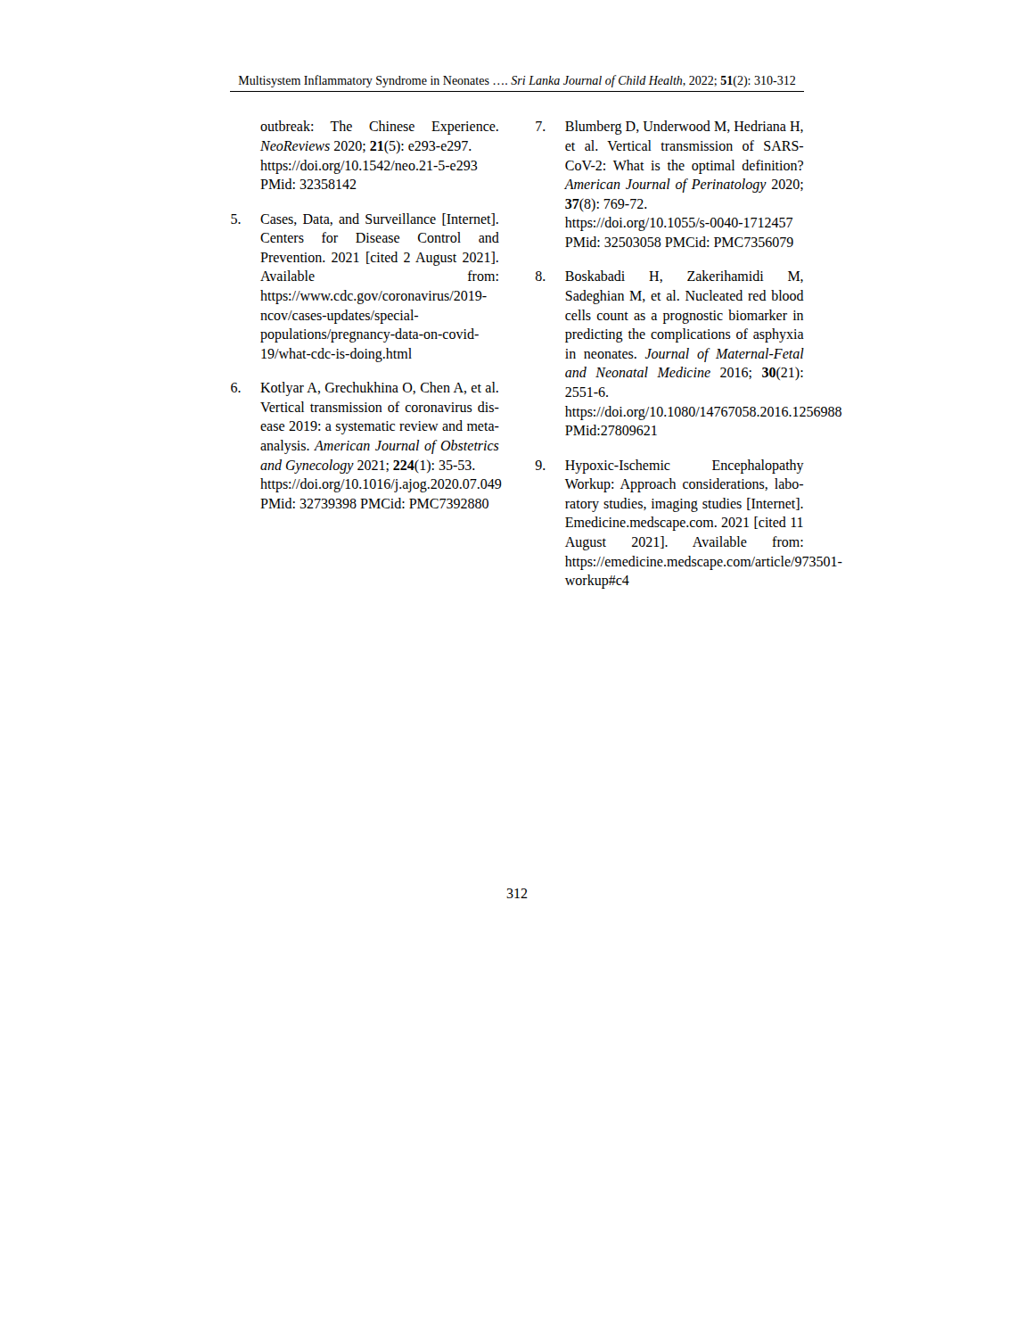Multisystem Inflammatory Syndrome in Neonates …. Sri Lanka Journal of Child Health, 2022; 51(2): 310-312
outbreak: The Chinese Experience. NeoReviews 2020; 21(5): e293-e297.
https://doi.org/10.1542/neo.21-5-e293
PMid: 32358142
5. Cases, Data, and Surveillance [Internet]. Centers for Disease Control and Prevention. 2021 [cited 2 August 2021]. Available from: https://www.cdc.gov/coronavirus/2019-ncov/cases-updates/special-populations/pregnancy-data-on-covid-19/what-cdc-is-doing.html
6. Kotlyar A, Grechukhina O, Chen A, et al. Vertical transmission of coronavirus disease 2019: a systematic review and meta-analysis. American Journal of Obstetrics and Gynecology 2021; 224(1): 35-53.
https://doi.org/10.1016/j.ajog.2020.07.049
PMid: 32739398 PMCid: PMC7392880
7. Blumberg D, Underwood M, Hedriana H, et al. Vertical transmission of SARS-CoV-2: What is the optimal definition? American Journal of Perinatology 2020; 37(8): 769-72.
https://doi.org/10.1055/s-0040-1712457
PMid: 32503058 PMCid: PMC7356079
8. Boskabadi H, Zakerihamidi M, Sadeghian M, et al. Nucleated red blood cells count as a prognostic biomarker in predicting the complications of asphyxia in neonates. Journal of Maternal-Fetal and Neonatal Medicine 2016; 30(21): 2551-6.
https://doi.org/10.1080/14767058.2016.1256988
PMid:27809621
9. Hypoxic-Ischemic Encephalopathy Workup: Approach considerations, laboratory studies, imaging studies [Internet]. Emedicine.medscape.com. 2021 [cited 11 August 2021]. Available from: https://emedicine.medscape.com/article/973501-workup#c4
312